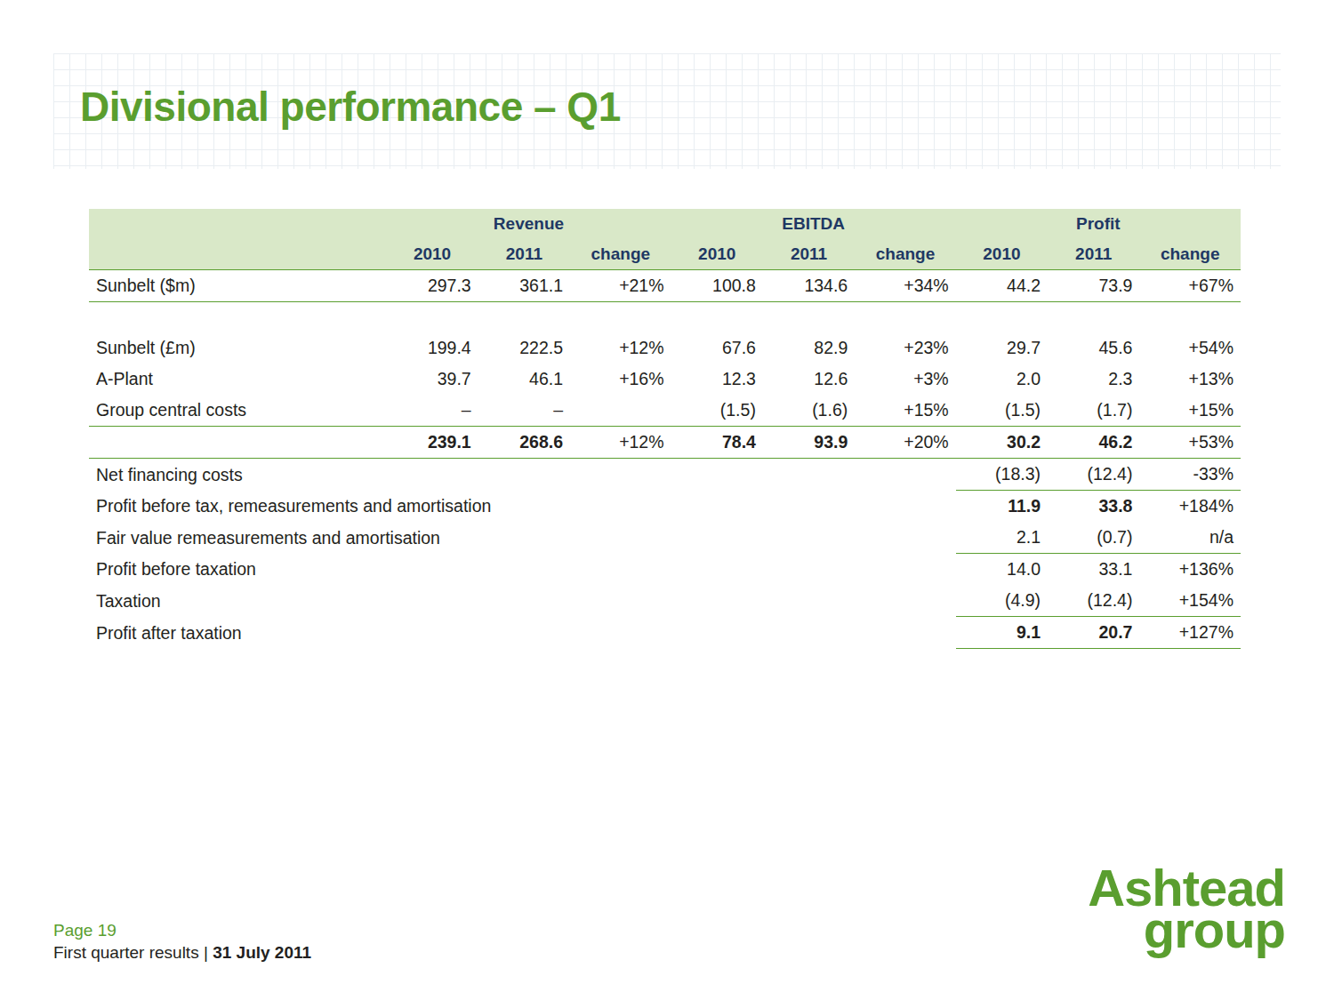Divisional performance – Q1
| | Revenue | EBITDA | Profit |
| --- | --- | --- | --- |
| | 2010 | 2011 | change | 2010 | 2011 | change | 2010 | 2011 | change |
| Sunbelt ($m) | 297.3 | 361.1 | +21% | 100.8 | 134.6 | +34% | 44.2 | 73.9 | +67% |
| Sunbelt (£m) | 199.4 | 222.5 | +12% | 67.6 | 82.9 | +23% | 29.7 | 45.6 | +54% |
| A-Plant | 39.7 | 46.1 | +16% | 12.3 | 12.6 | +3% | 2.0 | 2.3 | +13% |
| Group central costs | – | – | | (1.5) | (1.6) | +15% | (1.5) | (1.7) | +15% |
| | 239.1 | 268.6 | +12% | 78.4 | 93.9 | +20% | 30.2 | 46.2 | +53% |
| Net financing costs | (18.3) | (12.4) | -33% |
| Profit before tax, remeasurements and amortisation | 11.9 | 33.8 | +184% |
| Fair value remeasurements and amortisation | 2.1 | (0.7) | n/a |
| Profit before taxation | 14.0 | 33.1 | +136% |
| Taxation | (4.9) | (12.4) | +154% |
| Profit after taxation | 9.1 | 20.7 | +127% |
Page 19
First quarter results | 31 July 2011
Ashtead
group